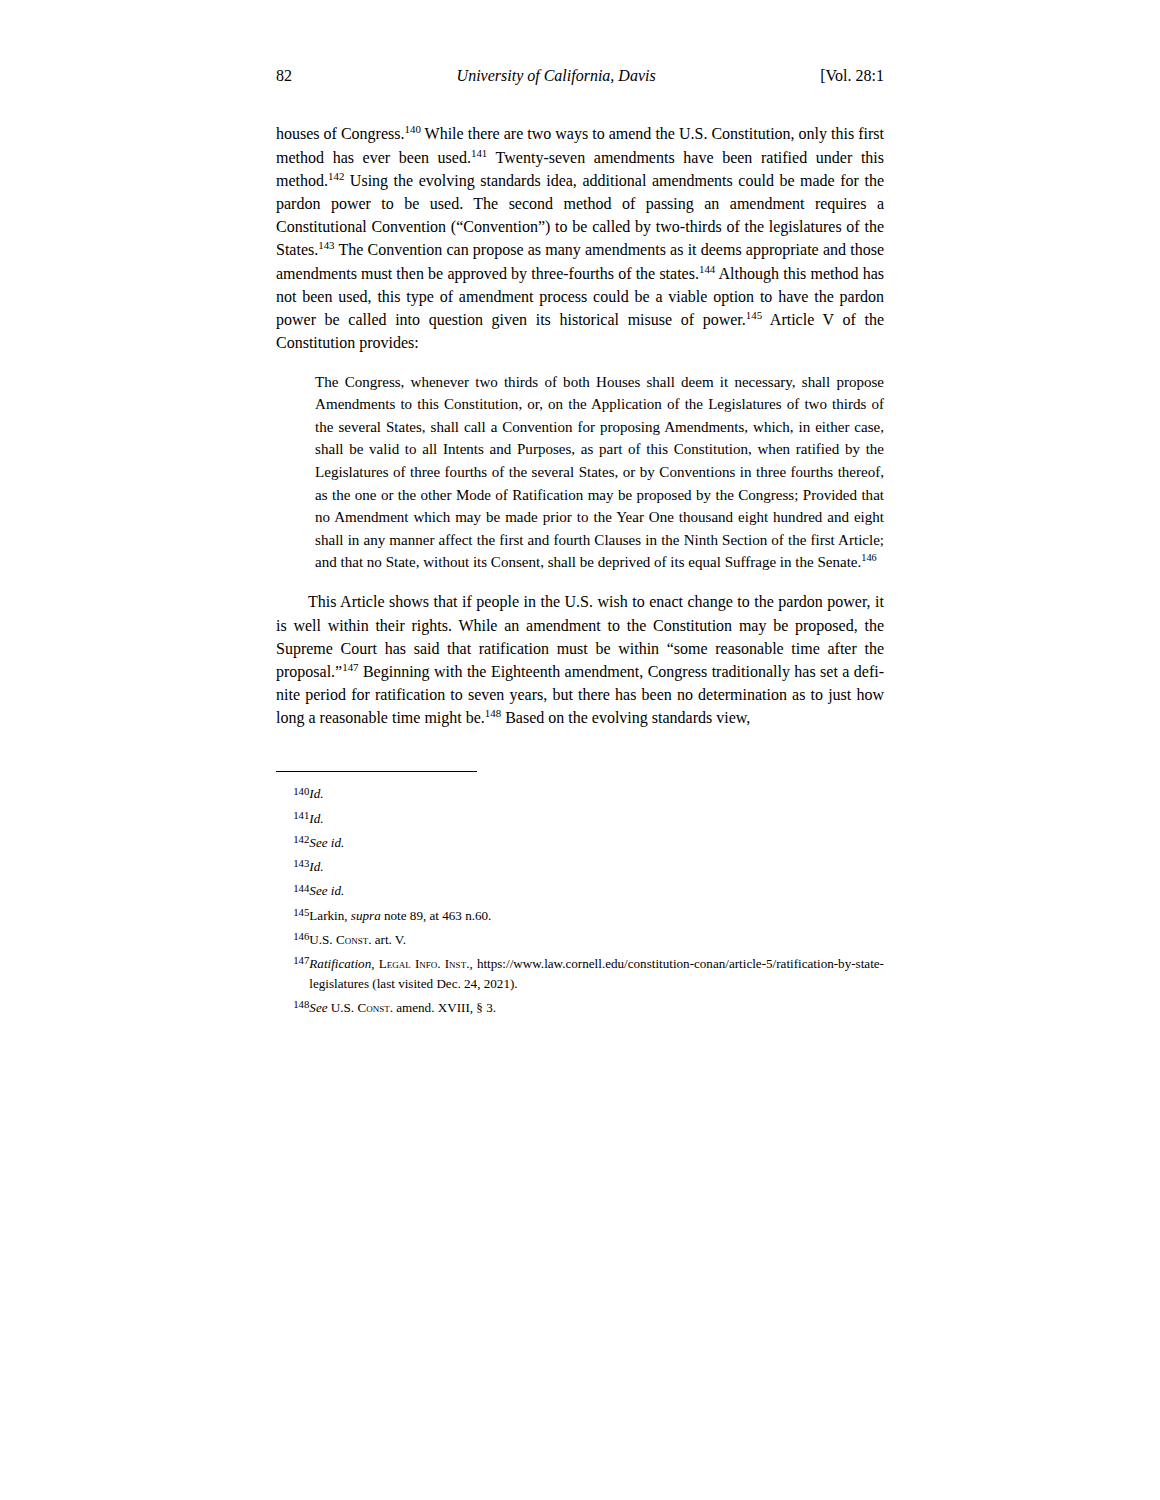82 University of California, Davis [Vol. 28:1
houses of Congress.140 While there are two ways to amend the U.S. Constitution, only this first method has ever been used.141 Twenty-seven amendments have been ratified under this method.142 Using the evolving standards idea, additional amendments could be made for the pardon power to be used. The second method of passing an amendment requires a Constitutional Convention (“Convention”) to be called by two-thirds of the legislatures of the States.143 The Convention can propose as many amendments as it deems appropriate and those amendments must then be approved by three-fourths of the states.144 Although this method has not been used, this type of amendment process could be a viable option to have the pardon power be called into question given its historical misuse of power.145 Article V of the Constitution provides:
The Congress, whenever two thirds of both Houses shall deem it necessary, shall propose Amendments to this Constitution, or, on the Application of the Legislatures of two thirds of the several States, shall call a Convention for proposing Amendments, which, in either case, shall be valid to all Intents and Purposes, as part of this Constitution, when ratified by the Legislatures of three fourths of the several States, or by Conventions in three fourths thereof, as the one or the other Mode of Ratification may be proposed by the Congress; Provided that no Amendment which may be made prior to the Year One thousand eight hundred and eight shall in any manner affect the first and fourth Clauses in the Ninth Section of the first Article; and that no State, without its Consent, shall be deprived of its equal Suffrage in the Senate.146
This Article shows that if people in the U.S. wish to enact change to the pardon power, it is well within their rights. While an amendment to the Constitution may be proposed, the Supreme Court has said that ratification must be within “some reasonable time after the proposal.”147 Beginning with the Eighteenth amendment, Congress traditionally has set a definite period for ratification to seven years, but there has been no determination as to just how long a reasonable time might be.148 Based on the evolving standards view,
140 Id.
141 Id.
142 See id.
143 Id.
144 See id.
145 Larkin, supra note 89, at 463 n.60.
146 U.S. Const. art. V.
147 Ratification, Legal Info. Inst., https://www.law.cornell.edu/constitution-conan/article-5/ratification-by-state-legislatures (last visited Dec. 24, 2021).
148 See U.S. Const. amend. XVIII, § 3.